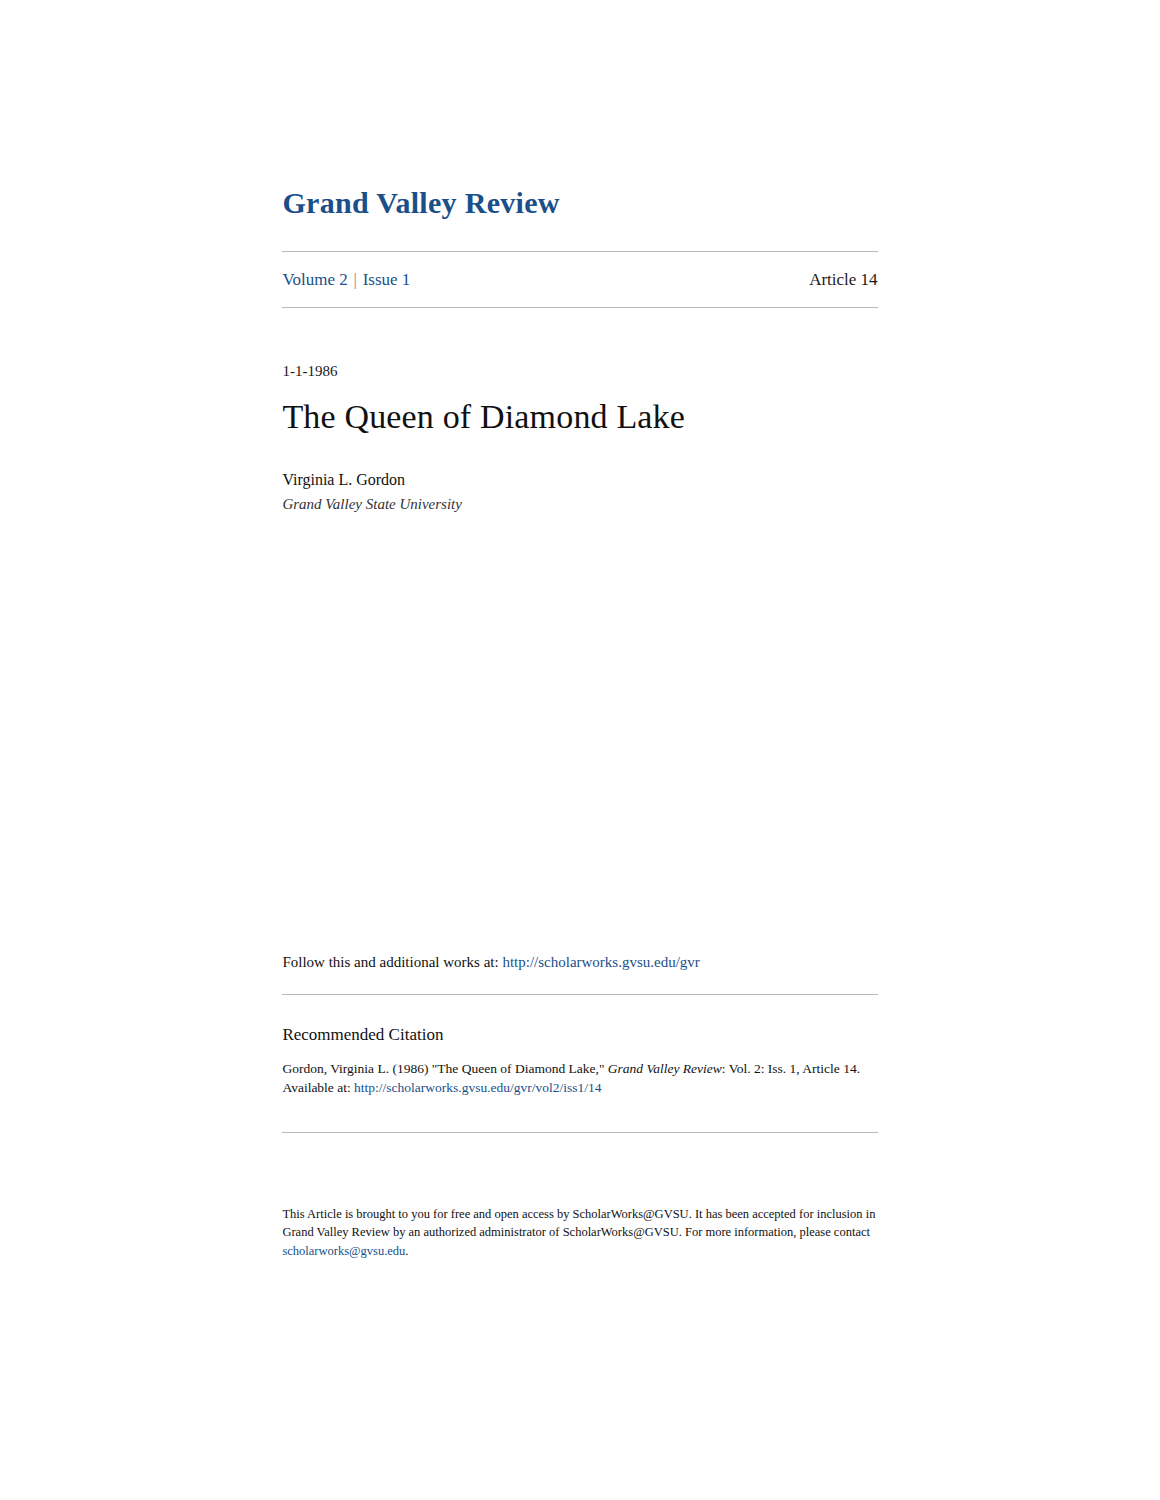Grand Valley Review
Volume 2|Issue 1
Article 14
1-1-1986
The Queen of Diamond Lake
Virginia L. Gordon
Grand Valley State University
Follow this and additional works at: http://scholarworks.gvsu.edu/gvr
Recommended Citation
Gordon, Virginia L. (1986) "The Queen of Diamond Lake," Grand Valley Review: Vol. 2: Iss. 1, Article 14.
Available at: http://scholarworks.gvsu.edu/gvr/vol2/iss1/14
This Article is brought to you for free and open access by ScholarWorks@GVSU. It has been accepted for inclusion in Grand Valley Review by an authorized administrator of ScholarWorks@GVSU. For more information, please contact scholarworks@gvsu.edu.